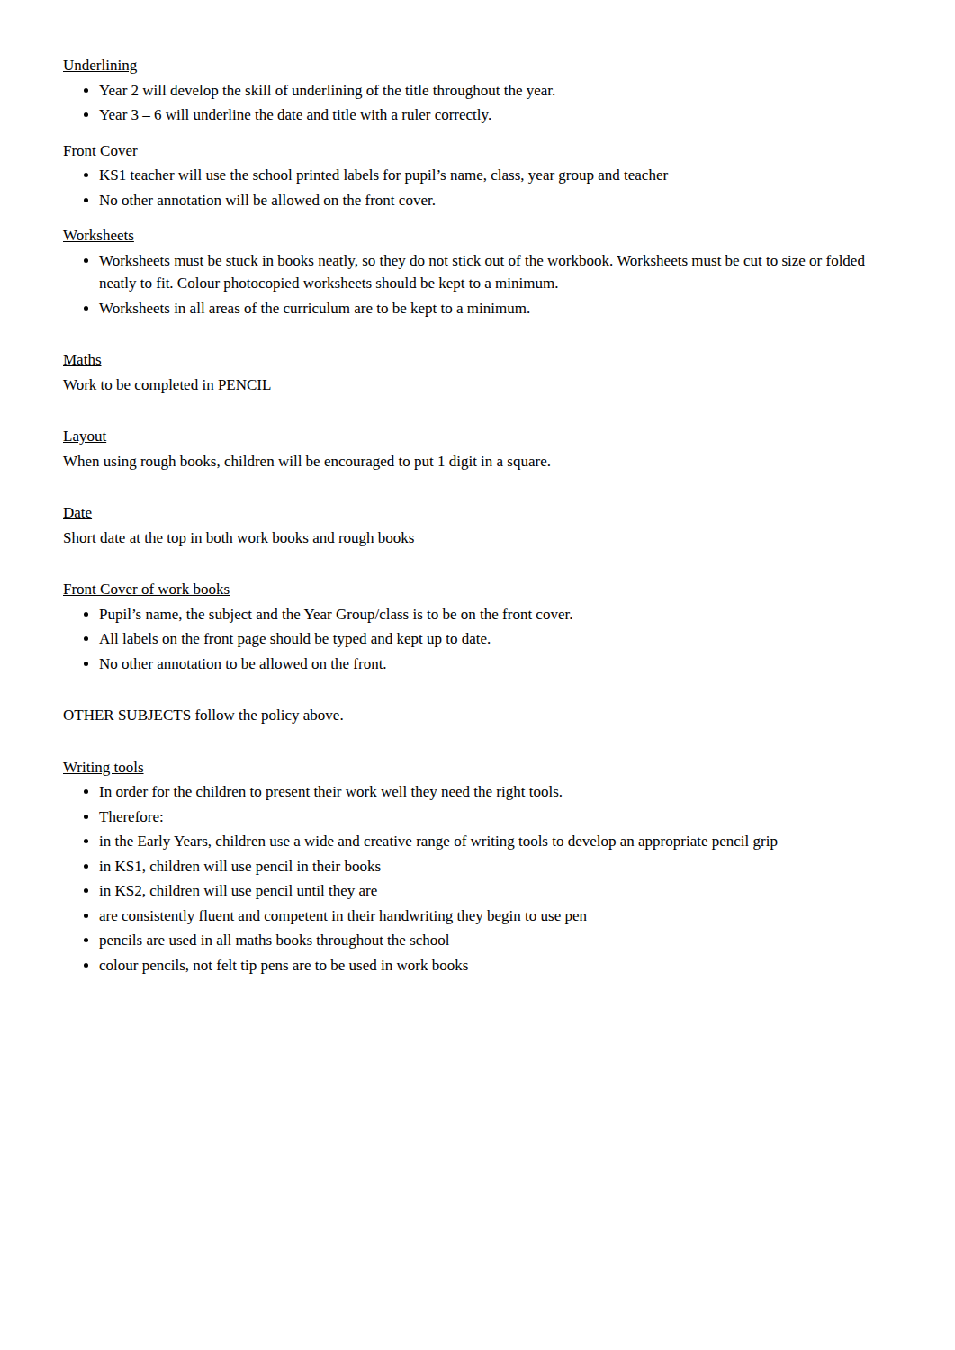Underlining
Year 2 will develop the skill of underlining of the title throughout the year.
Year 3 – 6 will underline the date and title with a ruler correctly.
Front Cover
KS1 teacher will use the school printed labels for pupil’s name, class, year group and teacher
No other annotation will be allowed on the front cover.
Worksheets
Worksheets must be stuck in books neatly, so they do not stick out of the workbook. Worksheets must be cut to size or folded neatly to fit. Colour photocopied worksheets should be kept to a minimum.
Worksheets in all areas of the curriculum are to be kept to a minimum.
Maths
Work to be completed in PENCIL
Layout
When using rough books, children will be encouraged to put 1 digit in a square.
Date
Short date at the top in both work books and rough books
Front Cover of work books
Pupil’s name, the subject and the Year Group/class is to be on the front cover.
All labels on the front page should be typed and kept up to date.
No other annotation to be allowed on the front.
OTHER SUBJECTS follow the policy above.
Writing tools
In order for the children to present their work well they need the right tools.
Therefore:
in the Early Years, children use a wide and creative range of writing tools to develop an appropriate pencil grip
in KS1, children will use pencil in their books
in KS2, children will use pencil until they are
are consistently fluent and competent in their handwriting they begin to use pen
pencils are used in all maths books throughout the school
colour pencils, not felt tip pens are to be used in work books